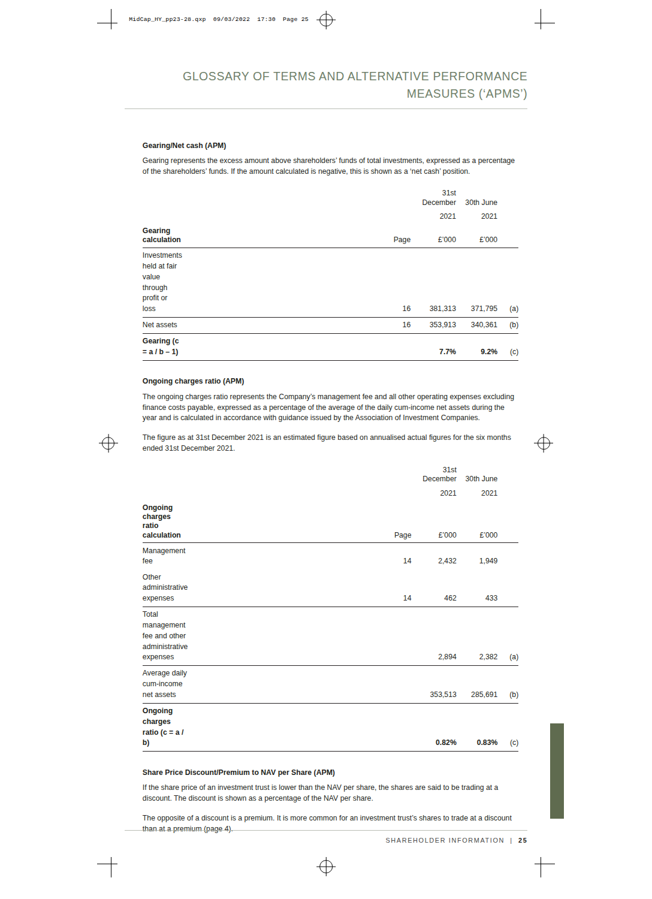MidCap_HY_pp23-28.qxp 09/03/2022 17:30 Page 25
Glossary of Terms and Alternative Performance Measures (‘APMs’)
Gearing/Net cash (APM)
Gearing represents the excess amount above shareholders’ funds of total investments, expressed as a percentage of the shareholders’ funds. If the amount calculated is negative, this is shown as a ‘net cash’ position.
| | | 31st December | 30th June | |
| --- | --- | --- | --- | --- |
| | | 2021 | 2021 | |
| Gearing calculation | Page | £’000 | £’000 | |
| Investments held at fair value through profit or loss | 16 | 381,313 | 371,795 | (a) |
| Net assets | 16 | 353,913 | 340,361 | (b) |
| Gearing (c = a / b – 1) | | 7.7% | 9.2% | (c) |
Ongoing charges ratio (APM)
The ongoing charges ratio represents the Company’s management fee and all other operating expenses excluding finance costs payable, expressed as a percentage of the average of the daily cum-income net assets during the year and is calculated in accordance with guidance issued by the Association of Investment Companies.
The figure as at 31st December 2021 is an estimated figure based on annualised actual figures for the six months ended 31st December 2021.
| | | 31st December | 30th June | |
| --- | --- | --- | --- | --- |
| | | 2021 | 2021 | |
| Ongoing charges ratio calculation | Page | £’000 | £’000 | |
| Management fee | 14 | 2,432 | 1,949 | |
| Other administrative expenses | 14 | 462 | 433 | |
| Total management fee and other administrative expenses | | 2,894 | 2,382 | (a) |
| Average daily cum-income net assets | | 353,513 | 285,691 | (b) |
| Ongoing charges ratio (c = a / b) | | 0.82% | 0.83% | (c) |
Share Price Discount/Premium to NAV per Share (APM)
If the share price of an investment trust is lower than the NAV per share, the shares are said to be trading at a discount. The discount is shown as a percentage of the NAV per share.
The opposite of a discount is a premium. It is more common for an investment trust’s shares to trade at a discount than at a premium (page 4).
SHAREHOLDER INFORMATION | 25